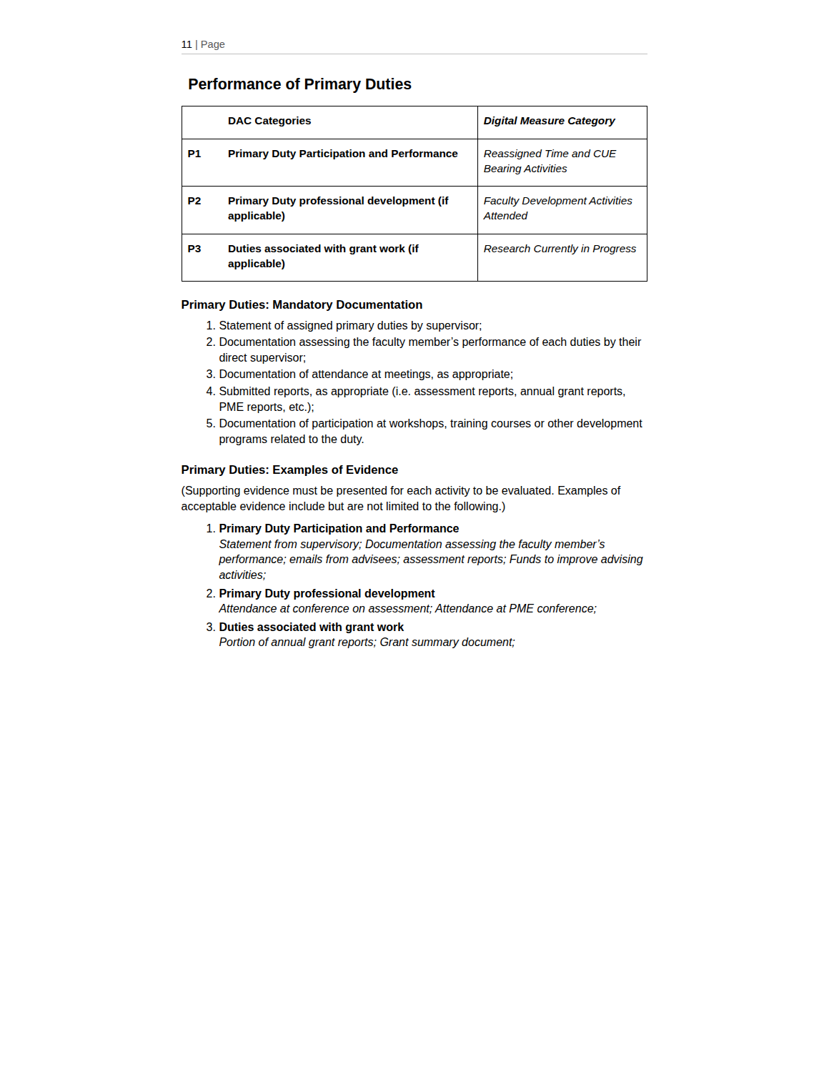11 | Page
Performance of Primary Duties
| | DAC Categories | Digital Measure Category |
| P1 | Primary Duty Participation and Performance | Reassigned Time and CUE Bearing Activities |
| P2 | Primary Duty professional development (if applicable) | Faculty Development Activities Attended |
| P3 | Duties associated with grant work (if applicable) | Research Currently in Progress |
Primary Duties: Mandatory Documentation
Statement of assigned primary duties by supervisor;
Documentation assessing the faculty member’s performance of each duties by their direct supervisor;
Documentation of attendance at meetings, as appropriate;
Submitted reports, as appropriate (i.e. assessment reports, annual grant reports, PME reports, etc.);
Documentation of participation at workshops, training courses or other development programs related to the duty.
Primary Duties: Examples of Evidence
(Supporting evidence must be presented for each activity to be evaluated. Examples of acceptable evidence include but are not limited to the following.)
Primary Duty Participation and Performance Statement from supervisory; Documentation assessing the faculty member’s performance; emails from advisees; assessment reports; Funds to improve advising activities;
Primary Duty professional development Attendance at conference on assessment; Attendance at PME conference;
Duties associated with grant work Portion of annual grant reports; Grant summary document;